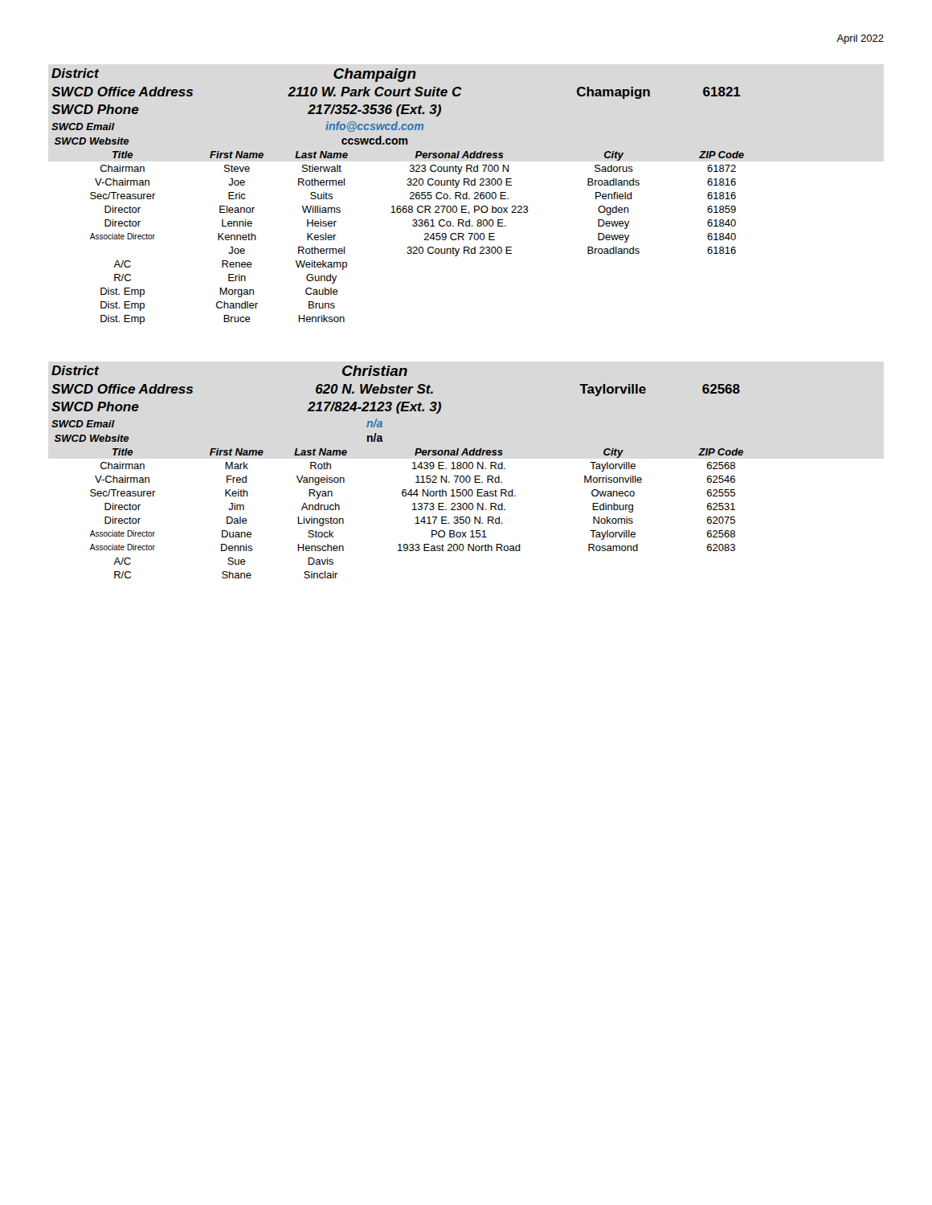April 2022
| District | Champaign | | | |
| SWCD Office Address | 2110 W. Park Court Suite C | Chamapign | 61821 | |
| SWCD Phone | 217/352-3536 (Ext. 3) | | | |
| SWCD Email | info@ccswcd.com | | | |
| SWCD Website | ccswcd.com | | | |
| Title | First Name | Last Name | Personal Address | City | ZIP Code | |
| Chairman | Steve | Stierwalt | 323 County Rd 700 N | Sadorus | 61872 | |
| V-Chairman | Joe | Rothermel | 320 County Rd 2300 E | Broadlands | 61816 | |
| Sec/Treasurer | Eric | Suits | 2655 Co. Rd. 2600 E. | Penfield | 61816 | |
| Director | Eleanor | Williams | 1668 CR 2700 E, PO box 223 | Ogden | 61859 | |
| Director | Lennie | Heiser | 3361 Co. Rd. 800 E. | Dewey | 61840 | |
| Associate Director | Kenneth | Kesler | 2459 CR 700 E | Dewey | 61840 | |
| | Joe | Rothermel | 320 County Rd 2300 E | Broadlands | 61816 | |
| A/C | Renee | Weitekamp | | | | |
| R/C | Erin | Gundy | | | | |
| Dist. Emp | Morgan | Cauble | | | | |
| Dist. Emp | Chandler | Bruns | | | | |
| Dist. Emp | Bruce | Henrikson | | | | |
| District | Christian | | | |
| SWCD Office Address | 620 N. Webster St. | Taylorville | 62568 | |
| SWCD Phone | 217/824-2123 (Ext. 3) | | | |
| SWCD Email | n/a | | | |
| SWCD Website | n/a | | | |
| Title | First Name | Last Name | Personal Address | City | ZIP Code | |
| Chairman | Mark | Roth | 1439 E. 1800 N. Rd. | Taylorville | 62568 | |
| V-Chairman | Fred | Vangeison | 1152 N. 700 E. Rd. | Morrisonville | 62546 | |
| Sec/Treasurer | Keith | Ryan | 644 North 1500 East Rd. | Owaneco | 62555 | |
| Director | Jim | Andruch | 1373 E. 2300 N. Rd. | Edinburg | 62531 | |
| Director | Dale | Livingston | 1417 E. 350 N. Rd. | Nokomis | 62075 | |
| Associate Director | Duane | Stock | PO Box 151 | Taylorville | 62568 | |
| Associate Director | Dennis | Henschen | 1933 East 200 North Road | Rosamond | 62083 | |
| A/C | Sue | Davis | | | | |
| R/C | Shane | Sinclair | | | | |